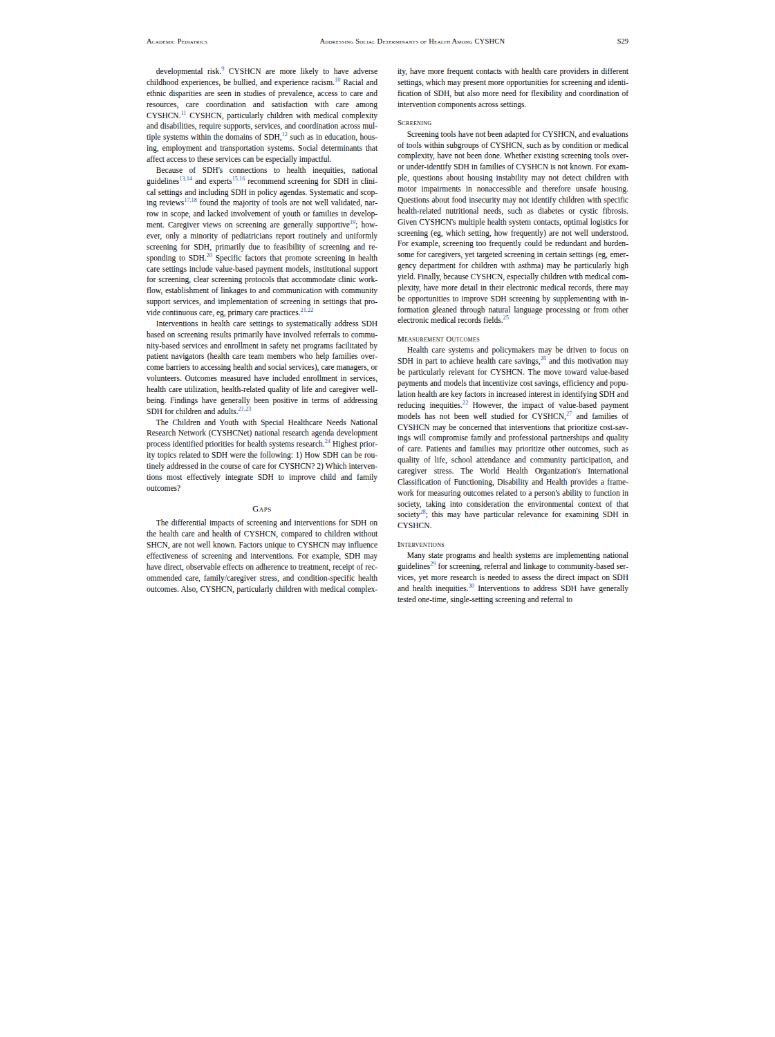Academic Pediatrics Addressing Social Determinants of Health Among CYSHCN S29
developmental risk.9 CYSHCN are more likely to have adverse childhood experiences, be bullied, and experience racism.10 Racial and ethnic disparities are seen in studies of prevalence, access to care and resources, care coordination and satisfaction with care among CYSHCN.11 CYSHCN, particularly children with medical complexity and disabilities, require supports, services, and coordination across multiple systems within the domains of SDH,12 such as in education, housing, employment and transportation systems. Social determinants that affect access to these services can be especially impactful.
Because of SDH's connections to health inequities, national guidelines13,14 and experts15,16 recommend screening for SDH in clinical settings and including SDH in policy agendas. Systematic and scoping reviews17,18 found the majority of tools are not well validated, narrow in scope, and lacked involvement of youth or families in development. Caregiver views on screening are generally supportive19; however, only a minority of pediatricians report routinely and uniformly screening for SDH, primarily due to feasibility of screening and responding to SDH.20 Specific factors that promote screening in health care settings include value-based payment models, institutional support for screening, clear screening protocols that accommodate clinic workflow, establishment of linkages to and communication with community support services, and implementation of screening in settings that provide continuous care, eg, primary care practices.21,22
Interventions in health care settings to systematically address SDH based on screening results primarily have involved referrals to community-based services and enrollment in safety net programs facilitated by patient navigators (health care team members who help families overcome barriers to accessing health and social services), care managers, or volunteers. Outcomes measured have included enrollment in services, health care utilization, health-related quality of life and caregiver well-being. Findings have generally been positive in terms of addressing SDH for children and adults.21,23
The Children and Youth with Special Healthcare Needs National Research Network (CYSHCNet) national research agenda development process identified priorities for health systems research.24 Highest priority topics related to SDH were the following: 1) How SDH can be routinely addressed in the course of care for CYSHCN? 2) Which interventions most effectively integrate SDH to improve child and family outcomes?
Gaps
The differential impacts of screening and interventions for SDH on the health care and health of CYSHCN, compared to children without SHCN, are not well known. Factors unique to CYSHCN may influence effectiveness of screening and interventions. For example, SDH may have direct, observable effects on adherence to treatment, receipt of recommended care, family/caregiver stress, and condition-specific health outcomes. Also, CYSHCN, particularly children with medical complexity, have more frequent contacts with health care providers in different settings, which may present more opportunities for screening and identification of SDH, but also more need for flexibility and coordination of intervention components across settings.
Screening
Screening tools have not been adapted for CYSHCN, and evaluations of tools within subgroups of CYSHCN, such as by condition or medical complexity, have not been done. Whether existing screening tools over- or under-identify SDH in families of CYSHCN is not known. For example, questions about housing instability may not detect children with motor impairments in nonaccessible and therefore unsafe housing. Questions about food insecurity may not identify children with specific health-related nutritional needs, such as diabetes or cystic fibrosis. Given CYSHCN's multiple health system contacts, optimal logistics for screening (eg, which setting, how frequently) are not well understood. For example, screening too frequently could be redundant and burdensome for caregivers, yet targeted screening in certain settings (eg, emergency department for children with asthma) may be particularly high yield. Finally, because CYSHCN, especially children with medical complexity, have more detail in their electronic medical records, there may be opportunities to improve SDH screening by supplementing with information gleaned through natural language processing or from other electronic medical records fields.25
Measurement Outcomes
Health care systems and policymakers may be driven to focus on SDH in part to achieve health care savings,26 and this motivation may be particularly relevant for CYSHCN. The move toward value-based payments and models that incentivize cost savings, efficiency and population health are key factors in increased interest in identifying SDH and reducing inequities.22 However, the impact of value-based payment models has not been well studied for CYSHCN,27 and families of CYSHCN may be concerned that interventions that prioritize cost-savings will compromise family and professional partnerships and quality of care. Patients and families may prioritize other outcomes, such as quality of life, school attendance and community participation, and caregiver stress. The World Health Organization's International Classification of Functioning, Disability and Health provides a framework for measuring outcomes related to a person's ability to function in society, taking into consideration the environmental context of that society28; this may have particular relevance for examining SDH in CYSHCN.
Interventions
Many state programs and health systems are implementing national guidelines29 for screening, referral and linkage to community-based services, yet more research is needed to assess the direct impact on SDH and health inequities.30 Interventions to address SDH have generally tested one-time, single-setting screening and referral to